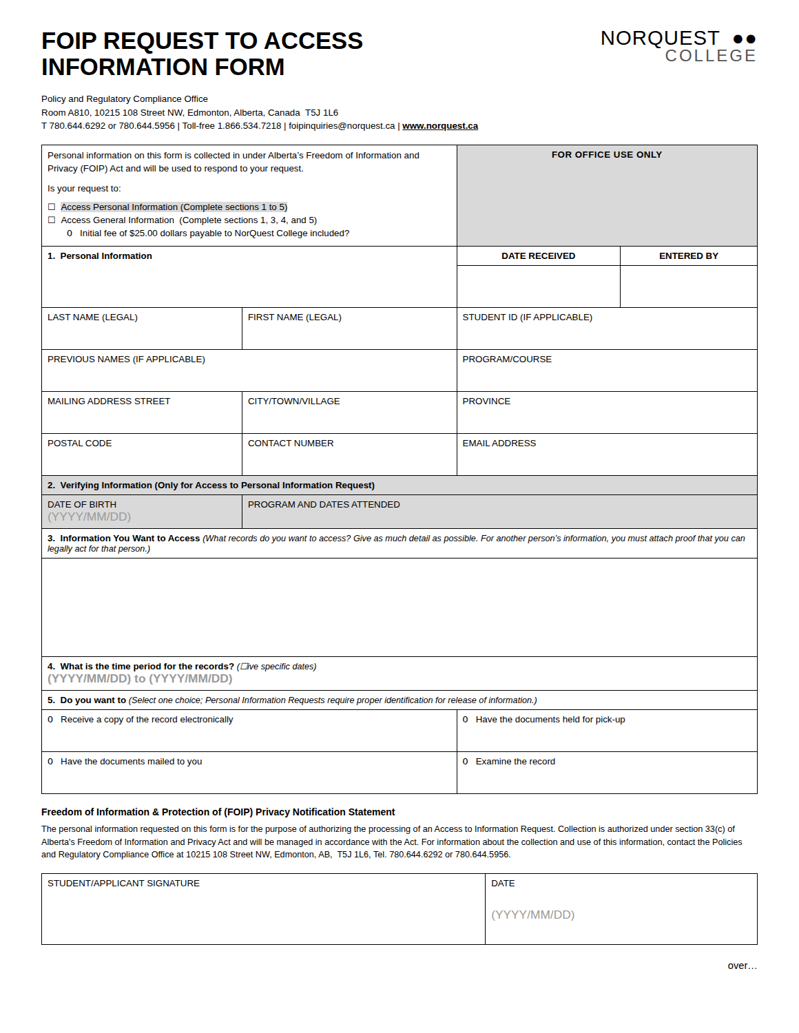FOIP REQUEST TO ACCESS
INFORMATION FORM
NORQUEST ●●
COLLEGE
Policy and Regulatory Compliance Office
Room A810, 10215 108 Street NW, Edmonton, Alberta, Canada T5J 1L6
T 780.644.6292 or 780.644.5956 | Toll-free 1.866.534.7218 | foipinquiries@norquest.ca | www.norquest.ca
| Personal information on this form is collected in under Alberta’s Freedom of Information and Privacy (FOIP) Act and will be used to respond to your request. Is your request to: ☐ Access Personal Information (Complete sections 1 to 5) ☐ Access General Information (Complete sections 1, 3, 4, and 5) O Initial fee of $25.00 dollars payable to NorQuest College included? | FOR OFFICE USE ONLY |
| 1. Personal Information | DATE RECEIVED | ENTERED BY |
| LAST NAME (LEGAL) | FIRST NAME (LEGAL) | STUDENT ID (IF APPLICABLE) |
| PREVIOUS NAMES (IF APPLICABLE) | PROGRAM/COURSE |
| MAILING ADDRESS STREET | CITY/TOWN/VILLAGE | PROVINCE |
| POSTAL CODE | CONTACT NUMBER | EMAIL ADDRESS |
| 2. Verifying Information (Only for Access to Personal Information Request) |
| DATE OF BIRTH (YYYY/MM/DD) | PROGRAM AND DATES ATTENDED |
| 3. Information You Want to Access (What records do you want to access? Give as much detail as possible. For another person’s information, you must attach proof that you can legally act for that person.) |
| 4. What is the time period for the records? (☐ive specific dates) (YYYY/MM/DD) to (YYYY/MM/DD) |
| 5. Do you want to (Select one choice; Personal Information Requests require proper identification for release of information.) |
| O Receive a copy of the record electronically | O Have the documents held for pick-up |
| O Have the documents mailed to you | O Examine the record |
Freedom of Information & Protection of (FOIP) Privacy Notification Statement
The personal information requested on this form is for the purpose of authorizing the processing of an Access to Information Request. Collection is authorized under section 33(c) of Alberta's Freedom of Information and Privacy Act and will be managed in accordance with the Act. For information about the collection and use of this information, contact the Policies and Regulatory Compliance Office at 10215 108 Street NW, Edmonton, AB, T5J 1L6, Tel. 780.644.6292 or 780.644.5956.
| STUDENT/APPLICANT SIGNATURE | DATE (YYYY/MM/DD) |
over…